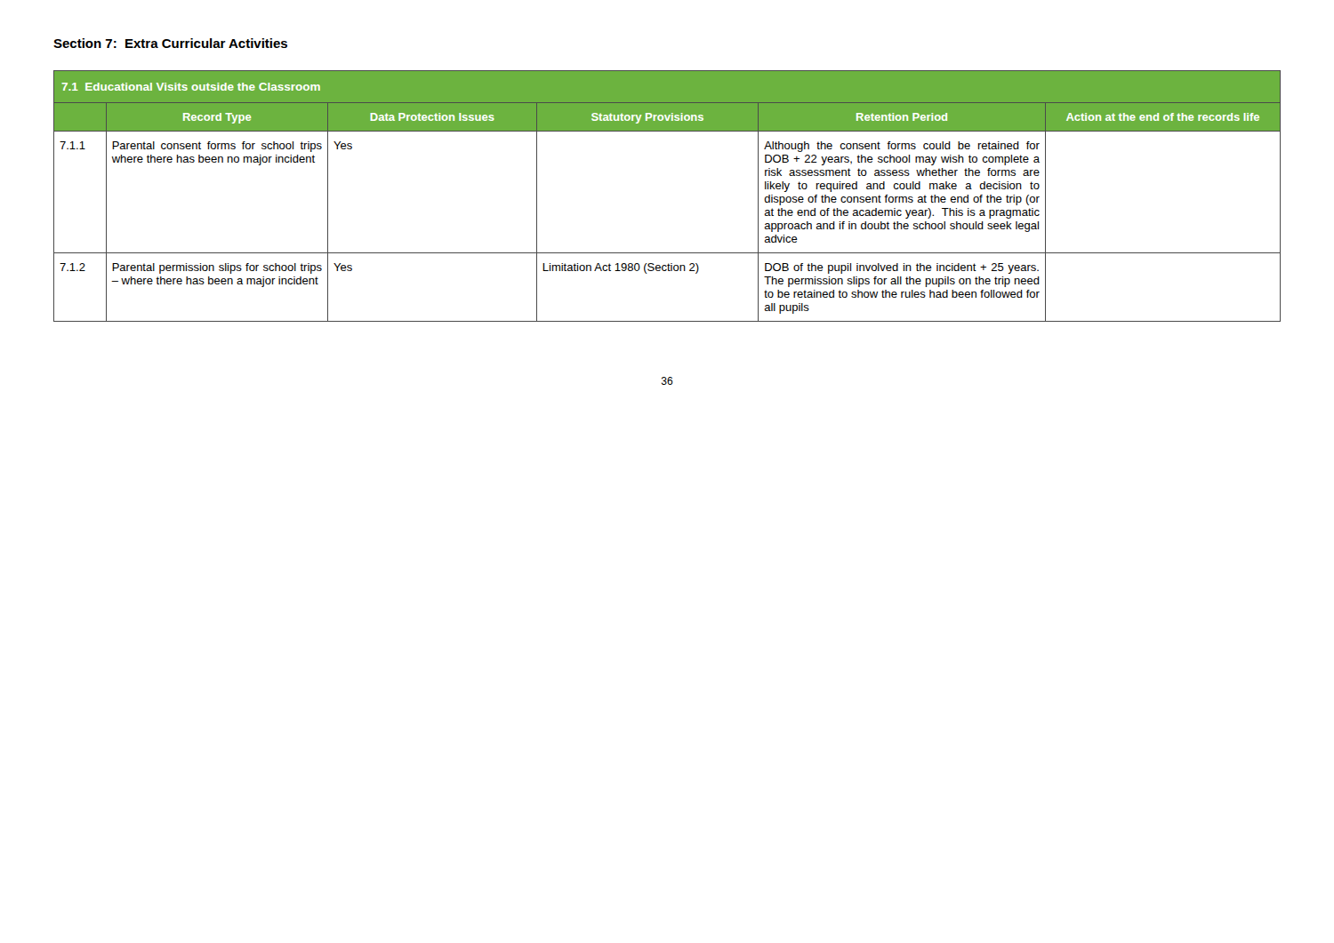Section 7: Extra Curricular Activities
7.1 Educational Visits outside the Classroom
| | Record Type | Data Protection Issues | Statutory Provisions | Retention Period | Action at the end of the records life |
| --- | --- | --- | --- | --- | --- |
| 7.1.1 | Parental consent forms for school trips where there has been no major incident | Yes | | Although the consent forms could be retained for DOB + 22 years, the school may wish to complete a risk assessment to assess whether the forms are likely to required and could make a decision to dispose of the consent forms at the end of the trip (or at the end of the academic year). This is a pragmatic approach and if in doubt the school should seek legal advice | |
| 7.1.2 | Parental permission slips for school trips – where there has been a major incident | Yes | Limitation Act 1980 (Section 2) | DOB of the pupil involved in the incident + 25 years. The permission slips for all the pupils on the trip need to be retained to show the rules had been followed for all pupils | |
36